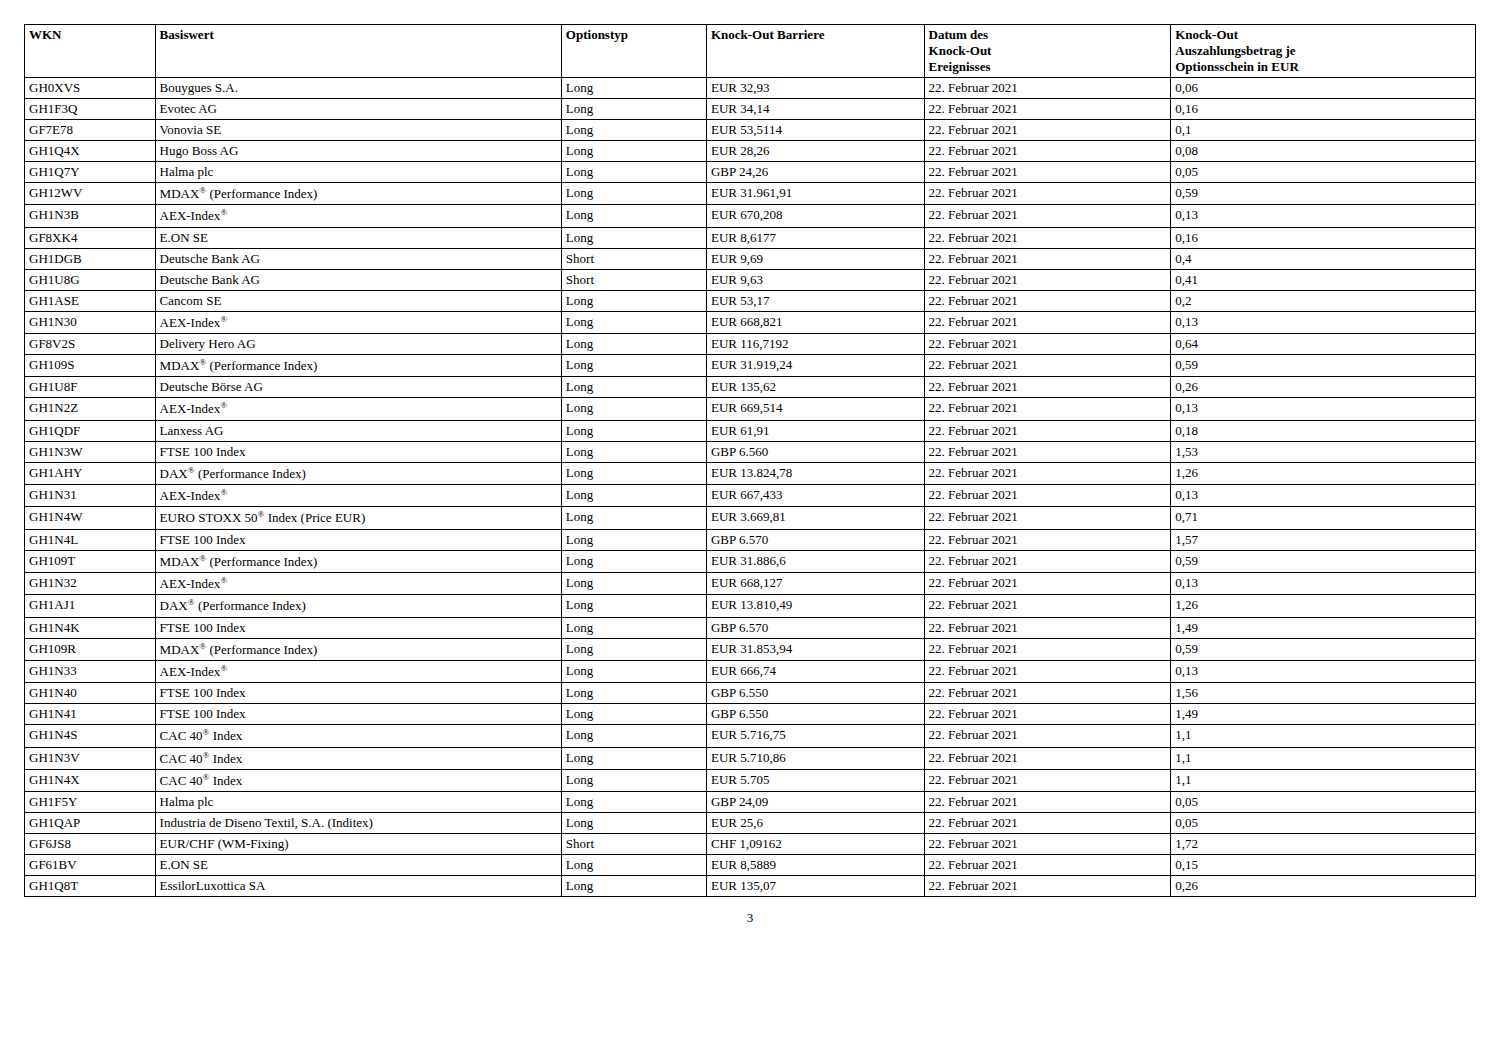| WKN | Basiswert | Optionstyp | Knock-Out Barriere | Datum des Knock-Out Ereignisses | Knock-Out Auszahlungsbetrag je Optionsschein in EUR |
| --- | --- | --- | --- | --- | --- |
| GH0XVS | Bouygues S.A. | Long | EUR 32,93 | 22. Februar 2021 | 0,06 |
| GH1F3Q | Evotec AG | Long | EUR 34,14 | 22. Februar 2021 | 0,16 |
| GF7E78 | Vonovia SE | Long | EUR 53,5114 | 22. Februar 2021 | 0,1 |
| GH1Q4X | Hugo Boss AG | Long | EUR 28,26 | 22. Februar 2021 | 0,08 |
| GH1Q7Y | Halma plc | Long | GBP 24,26 | 22. Februar 2021 | 0,05 |
| GH12WV | MDAX ® (Performance Index) | Long | EUR 31.961,91 | 22. Februar 2021 | 0,59 |
| GH1N3B | AEX-Index ® | Long | EUR 670,208 | 22. Februar 2021 | 0,13 |
| GF8XK4 | E.ON SE | Long | EUR 8,6177 | 22. Februar 2021 | 0,16 |
| GH1DGB | Deutsche Bank AG | Short | EUR 9,69 | 22. Februar 2021 | 0,4 |
| GH1U8G | Deutsche Bank AG | Short | EUR 9,63 | 22. Februar 2021 | 0,41 |
| GH1ASE | Cancom SE | Long | EUR 53,17 | 22. Februar 2021 | 0,2 |
| GH1N30 | AEX-Index ® | Long | EUR 668,821 | 22. Februar 2021 | 0,13 |
| GF8V2S | Delivery Hero AG | Long | EUR 116,7192 | 22. Februar 2021 | 0,64 |
| GH109S | MDAX ® (Performance Index) | Long | EUR 31.919,24 | 22. Februar 2021 | 0,59 |
| GH1U8F | Deutsche Börse AG | Long | EUR 135,62 | 22. Februar 2021 | 0,26 |
| GH1N2Z | AEX-Index ® | Long | EUR 669,514 | 22. Februar 2021 | 0,13 |
| GH1QDF | Lanxess AG | Long | EUR 61,91 | 22. Februar 2021 | 0,18 |
| GH1N3W | FTSE 100 Index | Long | GBP 6.560 | 22. Februar 2021 | 1,53 |
| GH1AHY | DAX ® (Performance Index) | Long | EUR 13.824,78 | 22. Februar 2021 | 1,26 |
| GH1N31 | AEX-Index ® | Long | EUR 667,433 | 22. Februar 2021 | 0,13 |
| GH1N4W | EURO STOXX 50 ® Index (Price EUR) | Long | EUR 3.669,81 | 22. Februar 2021 | 0,71 |
| GH1N4L | FTSE 100 Index | Long | GBP 6.570 | 22. Februar 2021 | 1,57 |
| GH109T | MDAX ® (Performance Index) | Long | EUR 31.886,6 | 22. Februar 2021 | 0,59 |
| GH1N32 | AEX-Index ® | Long | EUR 668,127 | 22. Februar 2021 | 0,13 |
| GH1AJ1 | DAX ® (Performance Index) | Long | EUR 13.810,49 | 22. Februar 2021 | 1,26 |
| GH1N4K | FTSE 100 Index | Long | GBP 6.570 | 22. Februar 2021 | 1,49 |
| GH109R | MDAX ® (Performance Index) | Long | EUR 31.853,94 | 22. Februar 2021 | 0,59 |
| GH1N33 | AEX-Index ® | Long | EUR 666,74 | 22. Februar 2021 | 0,13 |
| GH1N40 | FTSE 100 Index | Long | GBP 6.550 | 22. Februar 2021 | 1,56 |
| GH1N41 | FTSE 100 Index | Long | GBP 6.550 | 22. Februar 2021 | 1,49 |
| GH1N4S | CAC 40 ® Index | Long | EUR 5.716,75 | 22. Februar 2021 | 1,1 |
| GH1N3V | CAC 40 ® Index | Long | EUR 5.710,86 | 22. Februar 2021 | 1,1 |
| GH1N4X | CAC 40 ® Index | Long | EUR 5.705 | 22. Februar 2021 | 1,1 |
| GH1F5Y | Halma plc | Long | GBP 24,09 | 22. Februar 2021 | 0,05 |
| GH1QAP | Industria de Diseno Textil, S.A. (Inditex) | Long | EUR 25,6 | 22. Februar 2021 | 0,05 |
| GF6JS8 | EUR/CHF (WM-Fixing) | Short | CHF 1,09162 | 22. Februar 2021 | 1,72 |
| GF61BV | E.ON SE | Long | EUR 8,5889 | 22. Februar 2021 | 0,15 |
| GH1Q8T | EssilorLuxottica SA | Long | EUR 135,07 | 22. Februar 2021 | 0,26 |
3